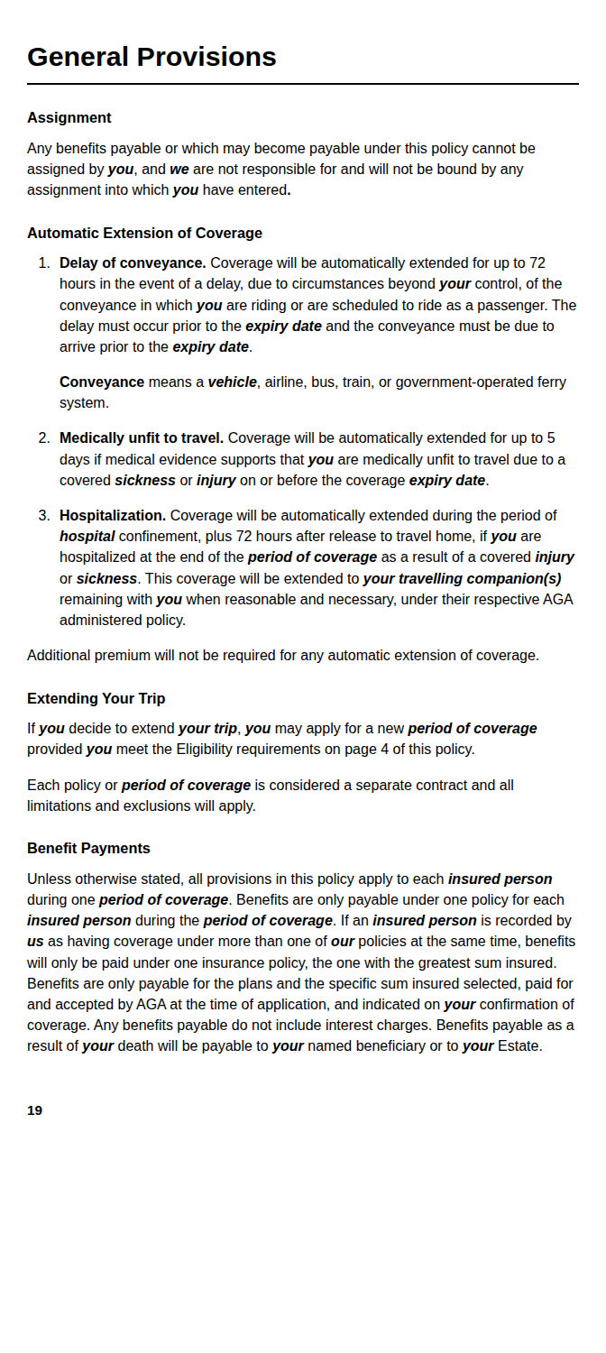General Provisions
Assignment
Any benefits payable or which may become payable under this policy cannot be assigned by you, and we are not responsible for and will not be bound by any assignment into which you have entered.
Automatic Extension of Coverage
Delay of conveyance. Coverage will be automatically extended for up to 72 hours in the event of a delay, due to circumstances beyond your control, of the conveyance in which you are riding or are scheduled to ride as a passenger. The delay must occur prior to the expiry date and the conveyance must be due to arrive prior to the expiry date.
Conveyance means a vehicle, airline, bus, train, or government-operated ferry system.
Medically unfit to travel. Coverage will be automatically extended for up to 5 days if medical evidence supports that you are medically unfit to travel due to a covered sickness or injury on or before the coverage expiry date.
Hospitalization. Coverage will be automatically extended during the period of hospital confinement, plus 72 hours after release to travel home, if you are hospitalized at the end of the period of coverage as a result of a covered injury or sickness. This coverage will be extended to your travelling companion(s) remaining with you when reasonable and necessary, under their respective AGA administered policy.
Additional premium will not be required for any automatic extension of coverage.
Extending Your Trip
If you decide to extend your trip, you may apply for a new period of coverage provided you meet the Eligibility requirements on page 4 of this policy.
Each policy or period of coverage is considered a separate contract and all limitations and exclusions will apply.
Benefit Payments
Unless otherwise stated, all provisions in this policy apply to each insured person during one period of coverage. Benefits are only payable under one policy for each insured person during the period of coverage. If an insured person is recorded by us as having coverage under more than one of our policies at the same time, benefits will only be paid under one insurance policy, the one with the greatest sum insured. Benefits are only payable for the plans and the specific sum insured selected, paid for and accepted by AGA at the time of application, and indicated on your confirmation of coverage. Any benefits payable do not include interest charges. Benefits payable as a result of your death will be payable to your named beneficiary or to your Estate.
19